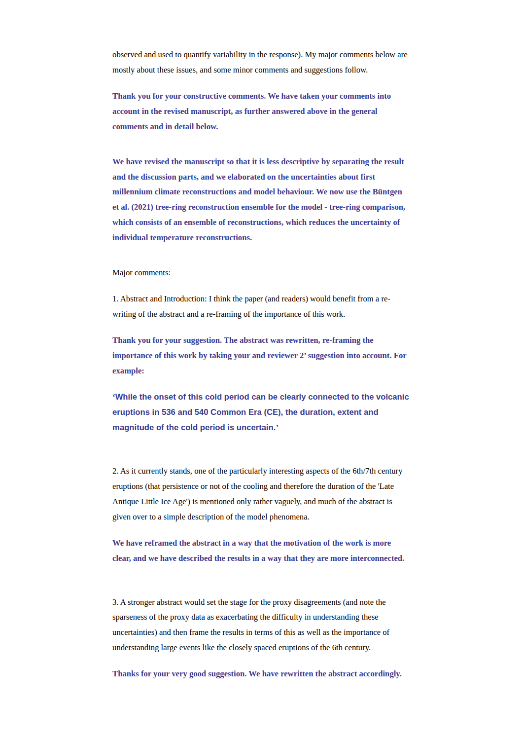observed and used to quantify variability in the response). My major comments below are mostly about these issues, and some minor comments and suggestions follow.
Thank you for your constructive comments. We have taken your comments into account in the revised manuscript, as further answered above in the general comments and in detail below.
We have revised the manuscript so that it is less descriptive by separating the result and the discussion parts, and we elaborated on the uncertainties about first millennium climate reconstructions and model behaviour. We now use the Büntgen et al. (2021) tree-ring reconstruction ensemble for the model - tree-ring comparison, which consists of an ensemble of reconstructions, which reduces the uncertainty of individual temperature reconstructions.
Major comments:
1. Abstract and Introduction: I think the paper (and readers) would benefit from a re-writing of the abstract and a re-framing of the importance of this work.
Thank you for your suggestion. The abstract was rewritten, re-framing the importance of this work by taking your and reviewer 2’ suggestion into account. For example:
‘While the onset of this cold period can be clearly connected to the volcanic eruptions in 536 and 540 Common Era (CE), the duration, extent and magnitude of the cold period is uncertain.’
2. As it currently stands, one of the particularly interesting aspects of the 6th/7th century eruptions (that persistence or not of the cooling and therefore the duration of the 'Late Antique Little Ice Age') is mentioned only rather vaguely, and much of the abstract is given over to a simple description of the model phenomena.
We have reframed the abstract in a way that the motivation of the work is more clear, and we have described the results in a way that they are more interconnected.
3. A stronger abstract would set the stage for the proxy disagreements (and note the sparseness of the proxy data as exacerbating the difficulty in understanding these uncertainties) and then frame the results in terms of this as well as the importance of understanding large events like the closely spaced eruptions of the 6th century.
Thanks for your very good suggestion. We have rewritten the abstract accordingly.